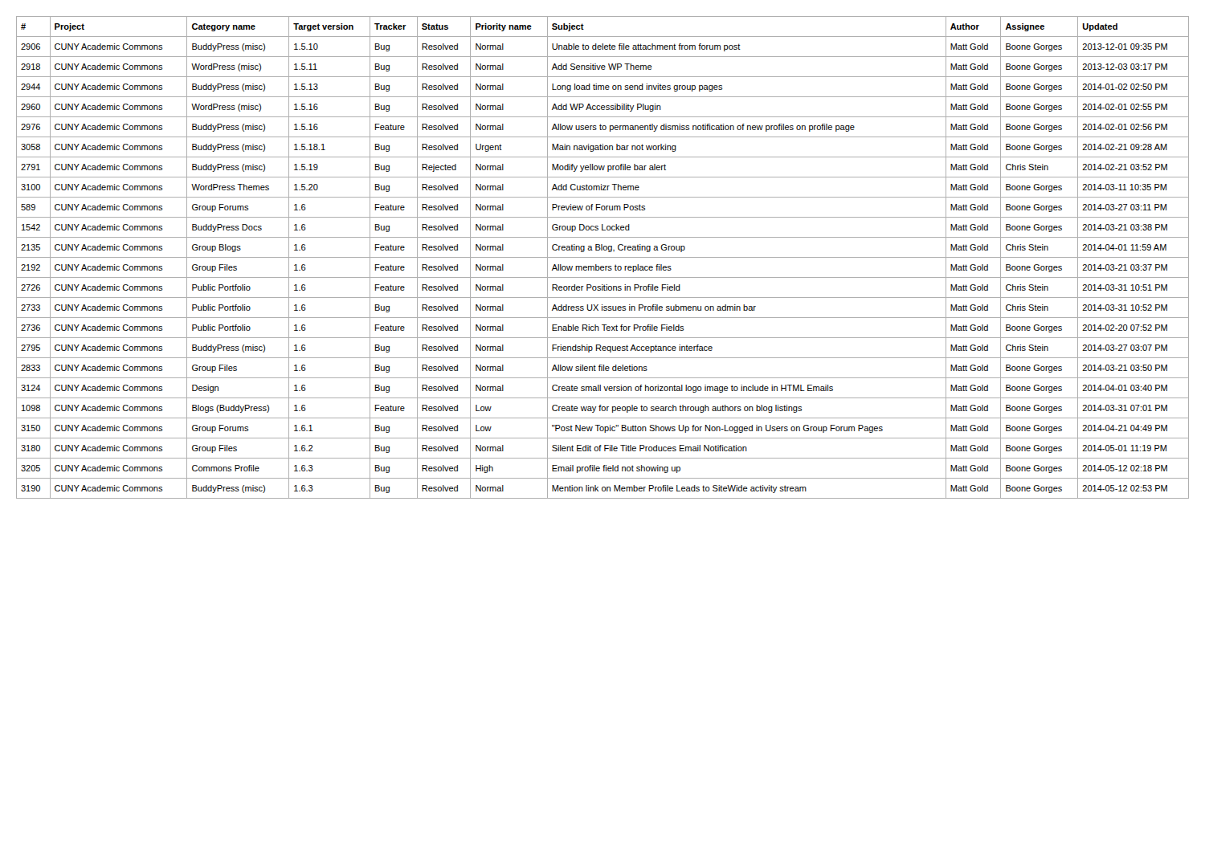| # | Project | Category name | Target version | Tracker | Status | Priority name | Subject | Author | Assignee | Updated |
| --- | --- | --- | --- | --- | --- | --- | --- | --- | --- | --- |
| 2906 | CUNY Academic Commons | BuddyPress (misc) | 1.5.10 | Bug | Resolved | Normal | Unable to delete file attachment from forum post | Matt Gold | Boone Gorges | 2013-12-01 09:35 PM |
| 2918 | CUNY Academic Commons | WordPress (misc) | 1.5.11 | Bug | Resolved | Normal | Add Sensitive WP Theme | Matt Gold | Boone Gorges | 2013-12-03 03:17 PM |
| 2944 | CUNY Academic Commons | BuddyPress (misc) | 1.5.13 | Bug | Resolved | Normal | Long load time on send invites group pages | Matt Gold | Boone Gorges | 2014-01-02 02:50 PM |
| 2960 | CUNY Academic Commons | WordPress (misc) | 1.5.16 | Bug | Resolved | Normal | Add WP Accessibility Plugin | Matt Gold | Boone Gorges | 2014-02-01 02:55 PM |
| 2976 | CUNY Academic Commons | BuddyPress (misc) | 1.5.16 | Feature | Resolved | Normal | Allow users to permanently dismiss notification of new profiles on profile page | Matt Gold | Boone Gorges | 2014-02-01 02:56 PM |
| 3058 | CUNY Academic Commons | BuddyPress (misc) | 1.5.18.1 | Bug | Resolved | Urgent | Main navigation bar not working | Matt Gold | Boone Gorges | 2014-02-21 09:28 AM |
| 2791 | CUNY Academic Commons | BuddyPress (misc) | 1.5.19 | Bug | Rejected | Normal | Modify yellow profile bar alert | Matt Gold | Chris Stein | 2014-02-21 03:52 PM |
| 3100 | CUNY Academic Commons | WordPress Themes | 1.5.20 | Bug | Resolved | Normal | Add Customizr Theme | Matt Gold | Boone Gorges | 2014-03-11 10:35 PM |
| 589 | CUNY Academic Commons | Group Forums | 1.6 | Feature | Resolved | Normal | Preview of Forum Posts | Matt Gold | Boone Gorges | 2014-03-27 03:11 PM |
| 1542 | CUNY Academic Commons | BuddyPress Docs | 1.6 | Bug | Resolved | Normal | Group Docs Locked | Matt Gold | Boone Gorges | 2014-03-21 03:38 PM |
| 2135 | CUNY Academic Commons | Group Blogs | 1.6 | Feature | Resolved | Normal | Creating a Blog, Creating a Group | Matt Gold | Chris Stein | 2014-04-01 11:59 AM |
| 2192 | CUNY Academic Commons | Group Files | 1.6 | Feature | Resolved | Normal | Allow members to replace files | Matt Gold | Boone Gorges | 2014-03-21 03:37 PM |
| 2726 | CUNY Academic Commons | Public Portfolio | 1.6 | Feature | Resolved | Normal | Reorder Positions in Profile Field | Matt Gold | Chris Stein | 2014-03-31 10:51 PM |
| 2733 | CUNY Academic Commons | Public Portfolio | 1.6 | Bug | Resolved | Normal | Address UX issues in Profile submenu on admin bar | Matt Gold | Chris Stein | 2014-03-31 10:52 PM |
| 2736 | CUNY Academic Commons | Public Portfolio | 1.6 | Feature | Resolved | Normal | Enable Rich Text for Profile Fields | Matt Gold | Boone Gorges | 2014-02-20 07:52 PM |
| 2795 | CUNY Academic Commons | BuddyPress (misc) | 1.6 | Bug | Resolved | Normal | Friendship Request Acceptance interface | Matt Gold | Chris Stein | 2014-03-27 03:07 PM |
| 2833 | CUNY Academic Commons | Group Files | 1.6 | Bug | Resolved | Normal | Allow silent file deletions | Matt Gold | Boone Gorges | 2014-03-21 03:50 PM |
| 3124 | CUNY Academic Commons | Design | 1.6 | Bug | Resolved | Normal | Create small version of horizontal logo image to include in HTML Emails | Matt Gold | Boone Gorges | 2014-04-01 03:40 PM |
| 1098 | CUNY Academic Commons | Blogs (BuddyPress) | 1.6 | Feature | Resolved | Low | Create way for people to search through authors on blog listings | Matt Gold | Boone Gorges | 2014-03-31 07:01 PM |
| 3150 | CUNY Academic Commons | Group Forums | 1.6.1 | Bug | Resolved | Low | "Post New Topic" Button Shows Up for Non-Logged in Users on Group Forum Pages | Matt Gold | Boone Gorges | 2014-04-21 04:49 PM |
| 3180 | CUNY Academic Commons | Group Files | 1.6.2 | Bug | Resolved | Normal | Silent Edit of File Title Produces Email Notification | Matt Gold | Boone Gorges | 2014-05-01 11:19 PM |
| 3205 | CUNY Academic Commons | Commons Profile | 1.6.3 | Bug | Resolved | High | Email profile field not showing up | Matt Gold | Boone Gorges | 2014-05-12 02:18 PM |
| 3190 | CUNY Academic Commons | BuddyPress (misc) | 1.6.3 | Bug | Resolved | Normal | Mention link on Member Profile Leads to SiteWide activity stream | Matt Gold | Boone Gorges | 2014-05-12 02:53 PM |